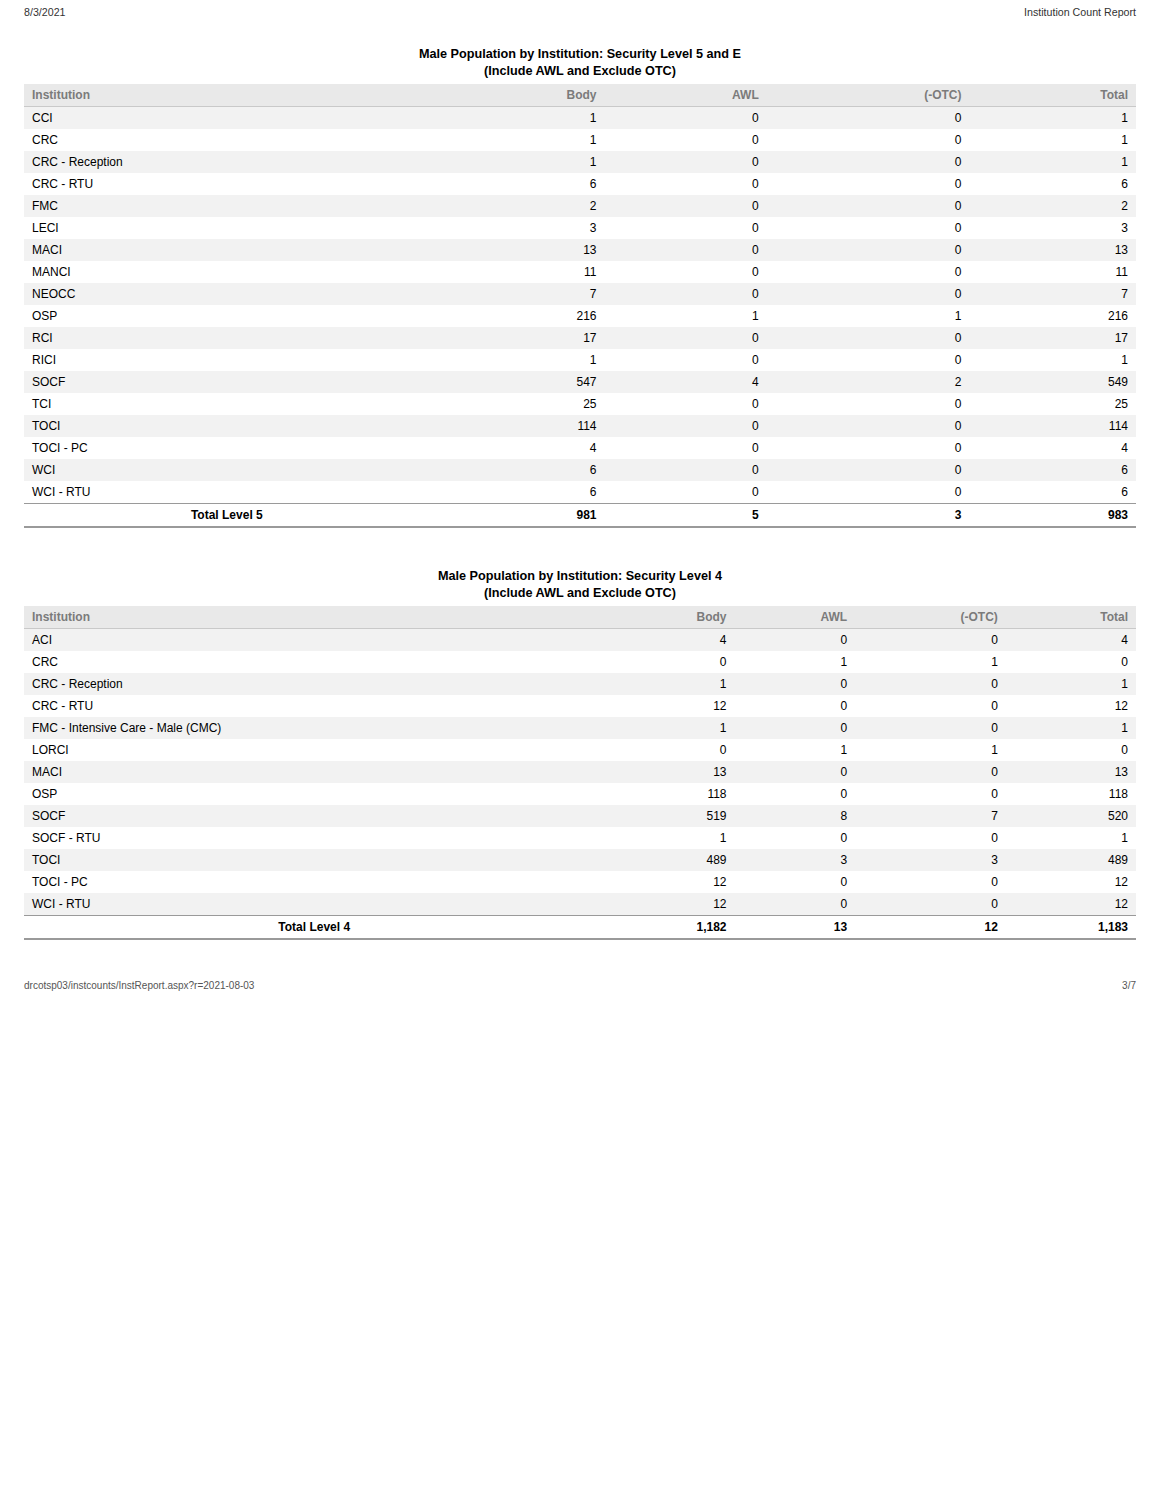8/3/2021 Institution Count Report
Male Population by Institution: Security Level 5 and E (Include AWL and Exclude OTC)
| Institution | Body | AWL | (-OTC) | Total |
| --- | --- | --- | --- | --- |
| CCI | 1 | 0 | 0 | 1 |
| CRC | 1 | 0 | 0 | 1 |
| CRC - Reception | 1 | 0 | 0 | 1 |
| CRC - RTU | 6 | 0 | 0 | 6 |
| FMC | 2 | 0 | 0 | 2 |
| LECI | 3 | 0 | 0 | 3 |
| MACI | 13 | 0 | 0 | 13 |
| MANCI | 11 | 0 | 0 | 11 |
| NEOCC | 7 | 0 | 0 | 7 |
| OSP | 216 | 1 | 1 | 216 |
| RCI | 17 | 0 | 0 | 17 |
| RICI | 1 | 0 | 0 | 1 |
| SOCF | 547 | 4 | 2 | 549 |
| TCI | 25 | 0 | 0 | 25 |
| TOCI | 114 | 0 | 0 | 114 |
| TOCI - PC | 4 | 0 | 0 | 4 |
| WCI | 6 | 0 | 0 | 6 |
| WCI - RTU | 6 | 0 | 0 | 6 |
| Total Level 5 | 981 | 5 | 3 | 983 |
Male Population by Institution: Security Level 4 (Include AWL and Exclude OTC)
| Institution | Body | AWL | (-OTC) | Total |
| --- | --- | --- | --- | --- |
| ACI | 4 | 0 | 0 | 4 |
| CRC | 0 | 1 | 1 | 0 |
| CRC - Reception | 1 | 0 | 0 | 1 |
| CRC - RTU | 12 | 0 | 0 | 12 |
| FMC - Intensive Care - Male (CMC) | 1 | 0 | 0 | 1 |
| LORCI | 0 | 1 | 1 | 0 |
| MACI | 13 | 0 | 0 | 13 |
| OSP | 118 | 0 | 0 | 118 |
| SOCF | 519 | 8 | 7 | 520 |
| SOCF - RTU | 1 | 0 | 0 | 1 |
| TOCI | 489 | 3 | 3 | 489 |
| TOCI - PC | 12 | 0 | 0 | 12 |
| WCI - RTU | 12 | 0 | 0 | 12 |
| Total Level 4 | 1,182 | 13 | 12 | 1,183 |
drcotsp03/instcounts/InstReport.aspx?r=2021-08-03 3/7